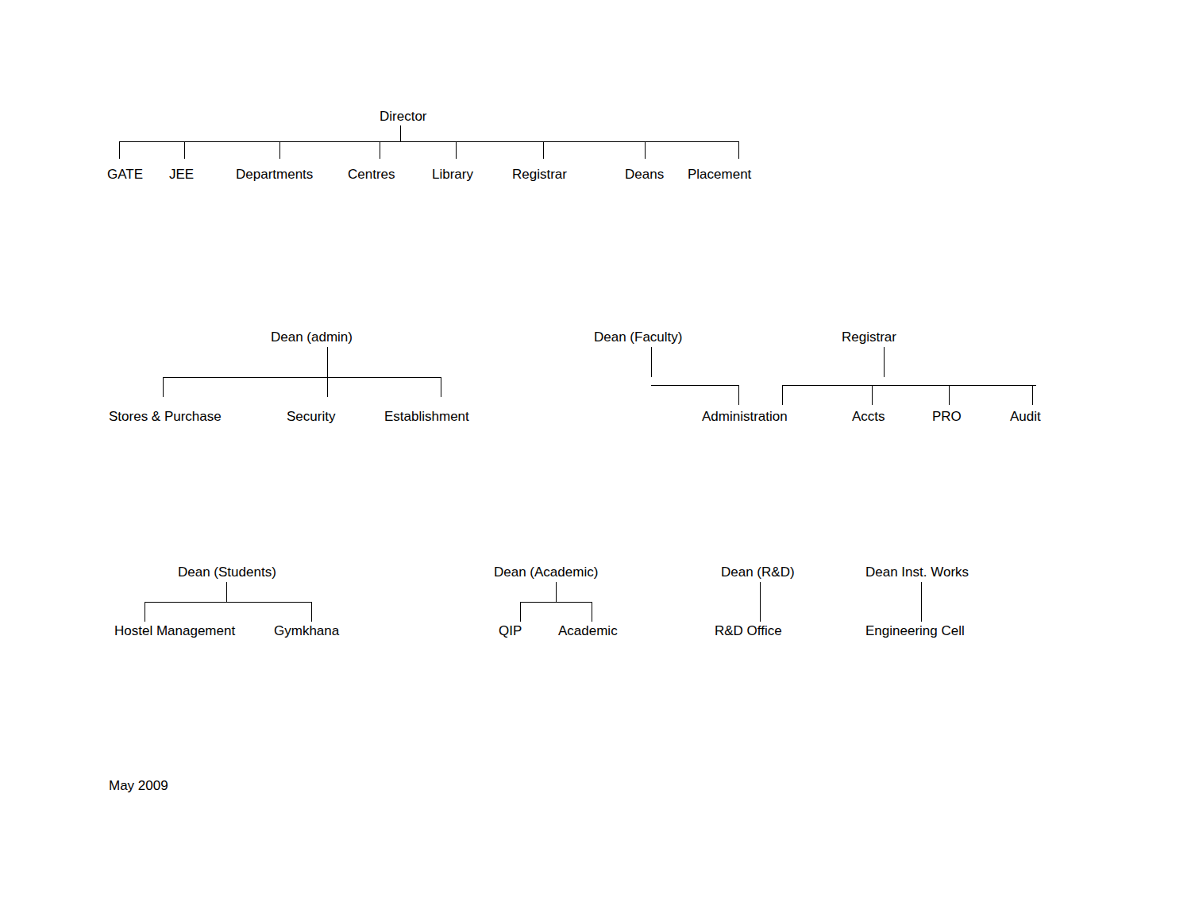Director
GATE
JEE
Departments
Centres
Library
Registrar
Deans
Placement
Dean (admin)
Stores & Purchase
Security
Establishment
Dean (Faculty)
Administration
Registrar
Accts
PRO
Audit
Dean (Students)
Hostel Management
Gymkhana
Dean (Academic)
QIP
Academic
Dean (R&D)
R&D Office
Dean Inst. Works
Engineering Cell
May 2009